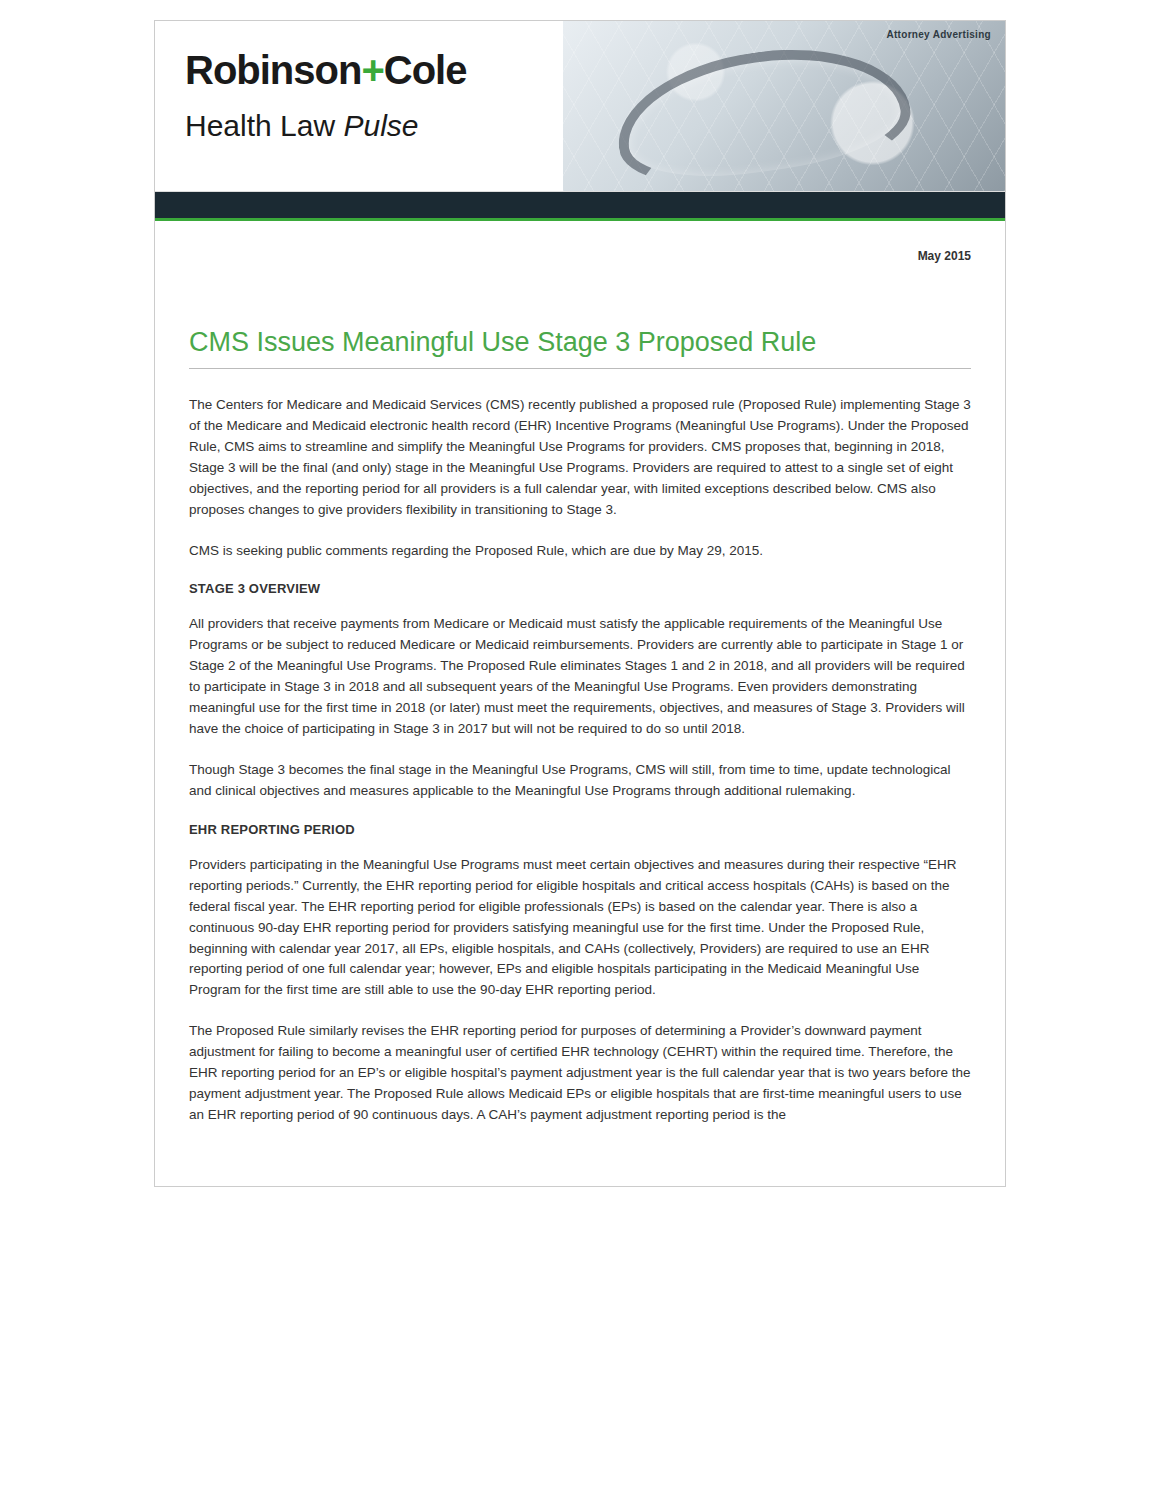Attorney Advertising
Robinson+Cole
Health Law Pulse
May 2015
CMS Issues Meaningful Use Stage 3 Proposed Rule
The Centers for Medicare and Medicaid Services (CMS) recently published a proposed rule (Proposed Rule) implementing Stage 3 of the Medicare and Medicaid electronic health record (EHR) Incentive Programs (Meaningful Use Programs). Under the Proposed Rule, CMS aims to streamline and simplify the Meaningful Use Programs for providers. CMS proposes that, beginning in 2018, Stage 3 will be the final (and only) stage in the Meaningful Use Programs. Providers are required to attest to a single set of eight objectives, and the reporting period for all providers is a full calendar year, with limited exceptions described below. CMS also proposes changes to give providers flexibility in transitioning to Stage 3.
CMS is seeking public comments regarding the Proposed Rule, which are due by May 29, 2015.
STAGE 3 OVERVIEW
All providers that receive payments from Medicare or Medicaid must satisfy the applicable requirements of the Meaningful Use Programs or be subject to reduced Medicare or Medicaid reimbursements. Providers are currently able to participate in Stage 1 or Stage 2 of the Meaningful Use Programs. The Proposed Rule eliminates Stages 1 and 2 in 2018, and all providers will be required to participate in Stage 3 in 2018 and all subsequent years of the Meaningful Use Programs. Even providers demonstrating meaningful use for the first time in 2018 (or later) must meet the requirements, objectives, and measures of Stage 3. Providers will have the choice of participating in Stage 3 in 2017 but will not be required to do so until 2018.
Though Stage 3 becomes the final stage in the Meaningful Use Programs, CMS will still, from time to time, update technological and clinical objectives and measures applicable to the Meaningful Use Programs through additional rulemaking.
EHR REPORTING PERIOD
Providers participating in the Meaningful Use Programs must meet certain objectives and measures during their respective “EHR reporting periods.” Currently, the EHR reporting period for eligible hospitals and critical access hospitals (CAHs) is based on the federal fiscal year. The EHR reporting period for eligible professionals (EPs) is based on the calendar year. There is also a continuous 90-day EHR reporting period for providers satisfying meaningful use for the first time. Under the Proposed Rule, beginning with calendar year 2017, all EPs, eligible hospitals, and CAHs (collectively, Providers) are required to use an EHR reporting period of one full calendar year; however, EPs and eligible hospitals participating in the Medicaid Meaningful Use Program for the first time are still able to use the 90-day EHR reporting period.
The Proposed Rule similarly revises the EHR reporting period for purposes of determining a Provider’s downward payment adjustment for failing to become a meaningful user of certified EHR technology (CEHRT) within the required time. Therefore, the EHR reporting period for an EP’s or eligible hospital’s payment adjustment year is the full calendar year that is two years before the payment adjustment year. The Proposed Rule allows Medicaid EPs or eligible hospitals that are first-time meaningful users to use an EHR reporting period of 90 continuous days. A CAH’s payment adjustment reporting period is the